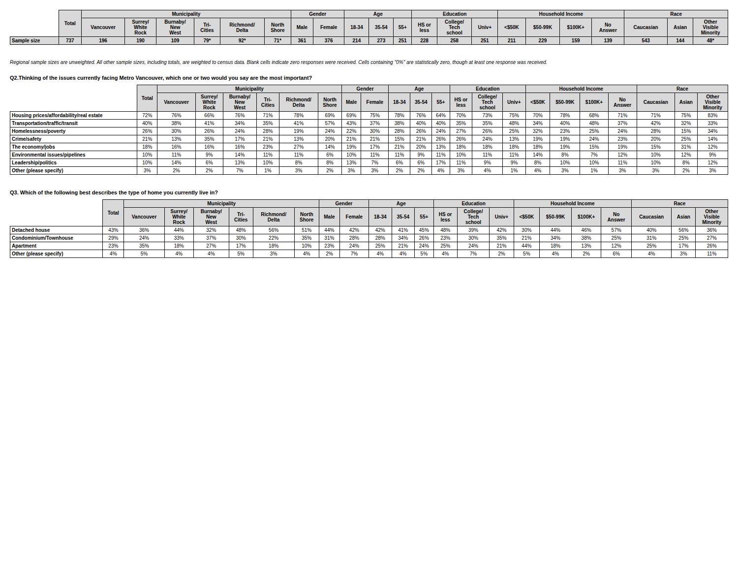| | Total | Municipality | Gender | Age | Education | Household Income | Race |
| --- | --- | --- | --- | --- | --- | --- | --- |
| Vancouver | Surrey/ White Rock | Burnaby/ New West | Tri- Cities | Richmond/ Delta | North Shore | Male | Female | 18-34 | 35-54 | 55+ | HS or less | College/ Tech school | Univ+ | <$50K | $50-99K | $100K+ | No Answer | Caucasian | Asian | Other Visible Minority |
| Sample size | 737 | 196 | 190 | 109 | 79* | 92* | 71* | 361 | 376 | 214 | 273 | 251 | 228 | 258 | 251 | 211 | 229 | 159 | 139 | 543 | 144 | 48* |
Regional sample sizes are unweighted. All other sample sizes, including totals, are weighted to census data. Blank cells indicate zero responses were received. Cells containing "0%" are statistically zero, though at least one response was received.
Q2.Thinking of the issues currently facing Metro Vancouver, which one or two would you say are the most important?
| | Total | Municipality | Gender | Age | Education | Household Income | Race |
| --- | --- | --- | --- | --- | --- | --- | --- |
| Vancouver | Surrey/ White Rock | Burnaby/ New West | Tri- Cities | Richmond/ Delta | North Shore | Male | Female | 18-34 | 35-54 | 55+ | HS or less | College/ Tech school | Univ+ | <$50K | $50-99K | $100K+ | No Answer | Caucasian | Asian | Other Visible Minority |
| Housing prices/affordability/real estate | 72% | 76% | 66% | 76% | 71% | 78% | 69% | 69% | 75% | 78% | 76% | 64% | 70% | 73% | 75% | 70% | 78% | 68% | 71% | 71% | 75% | 83% |
| Transportation/traffic/transit | 40% | 38% | 41% | 34% | 35% | 41% | 57% | 43% | 37% | 38% | 40% | 40% | 35% | 35% | 48% | 34% | 40% | 48% | 37% | 42% | 32% | 33% |
| Homelessness/poverty | 26% | 30% | 26% | 24% | 28% | 19% | 24% | 22% | 30% | 28% | 26% | 24% | 27% | 26% | 25% | 32% | 23% | 25% | 24% | 28% | 15% | 34% |
| Crime/safety | 21% | 13% | 35% | 17% | 21% | 13% | 20% | 21% | 21% | 15% | 21% | 26% | 26% | 24% | 13% | 19% | 19% | 24% | 23% | 20% | 25% | 14% |
| The economy/jobs | 18% | 16% | 16% | 16% | 23% | 27% | 14% | 19% | 17% | 21% | 20% | 13% | 18% | 18% | 18% | 18% | 19% | 15% | 19% | 15% | 31% | 12% |
| Environmental issues/pipelines | 10% | 11% | 9% | 14% | 11% | 11% | 6% | 10% | 11% | 11% | 9% | 11% | 10% | 11% | 11% | 14% | 8% | 7% | 12% | 10% | 12% | 9% |
| Leadership/politics | 10% | 14% | 6% | 13% | 10% | 8% | 8% | 13% | 7% | 6% | 6% | 17% | 11% | 9% | 9% | 8% | 10% | 10% | 11% | 10% | 8% | 12% |
| Other (please specify) | 3% | 2% | 2% | 7% | 1% | 3% | 2% | 3% | 3% | 2% | 2% | 4% | 3% | 4% | 1% | 4% | 3% | 1% | 3% | 3% | 2% | 3% |
Q3. Which of the following best describes the type of home you currently live in?
| | Total | Municipality | Gender | Age | Education | Household Income | Race |
| --- | --- | --- | --- | --- | --- | --- | --- |
| Vancouver | Surrey/ White Rock | Burnaby/ New West | Tri- Cities | Richmond/ Delta | North Shore | Male | Female | 18-34 | 35-54 | 55+ | HS or less | College/ Tech school | Univ+ | <$50K | $50-99K | $100K+ | No Answer | Caucasian | Asian | Other Visible Minority |
| Detached house | 43% | 36% | 44% | 32% | 48% | 56% | 51% | 44% | 42% | 42% | 41% | 45% | 48% | 39% | 42% | 30% | 44% | 46% | 57% | 40% | 56% | 36% |
| Condominium/Townhouse | 29% | 24% | 33% | 37% | 30% | 22% | 35% | 31% | 28% | 28% | 34% | 26% | 23% | 30% | 35% | 21% | 34% | 38% | 25% | 31% | 25% | 27% |
| Apartment | 23% | 35% | 18% | 27% | 17% | 18% | 10% | 23% | 24% | 25% | 21% | 24% | 25% | 24% | 21% | 44% | 18% | 13% | 12% | 25% | 17% | 26% |
| Other (please specify) | 4% | 5% | 4% | 4% | 5% | 3% | 4% | 2% | 7% | 4% | 4% | 5% | 4% | 7% | 2% | 5% | 4% | 2% | 6% | 4% | 3% | 11% |